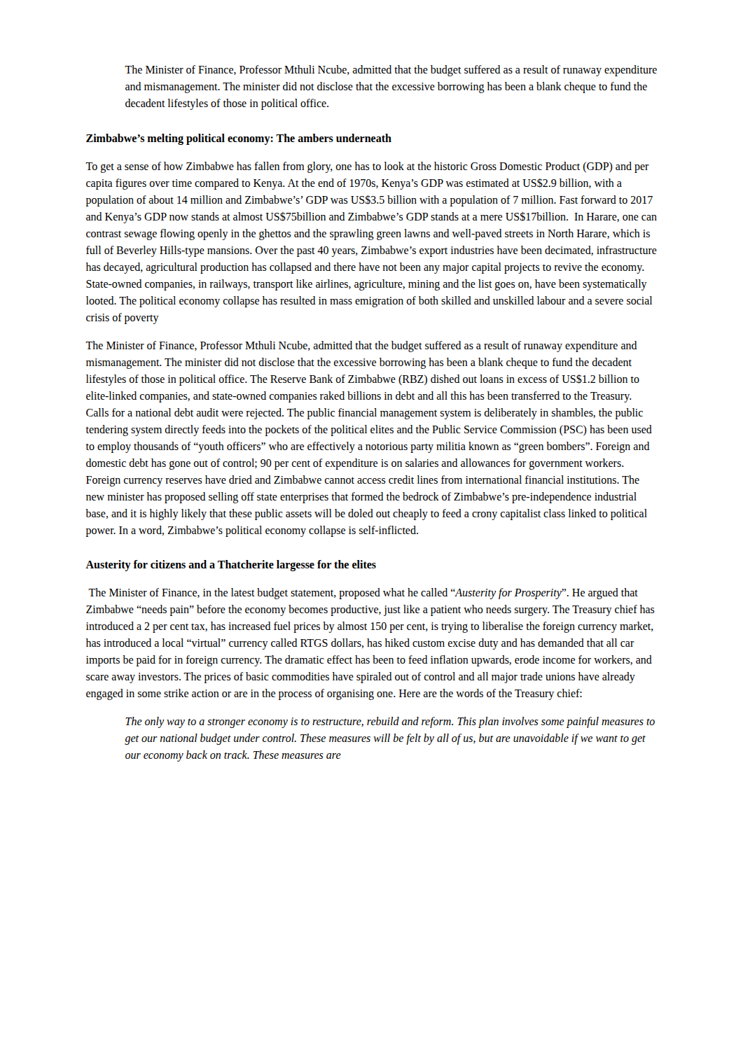The Minister of Finance, Professor Mthuli Ncube, admitted that the budget suffered as a result of runaway expenditure and mismanagement. The minister did not disclose that the excessive borrowing has been a blank cheque to fund the decadent lifestyles of those in political office.
Zimbabwe’s melting political economy: The ambers underneath
To get a sense of how Zimbabwe has fallen from glory, one has to look at the historic Gross Domestic Product (GDP) and per capita figures over time compared to Kenya. At the end of 1970s, Kenya’s GDP was estimated at US$2.9 billion, with a population of about 14 million and Zimbabwe’s’ GDP was US$3.5 billion with a population of 7 million. Fast forward to 2017 and Kenya’s GDP now stands at almost US$75billion and Zimbabwe’s GDP stands at a mere US$17billion. In Harare, one can contrast sewage flowing openly in the ghettos and the sprawling green lawns and well-paved streets in North Harare, which is full of Beverley Hills-type mansions. Over the past 40 years, Zimbabwe’s export industries have been decimated, infrastructure has decayed, agricultural production has collapsed and there have not been any major capital projects to revive the economy. State-owned companies, in railways, transport like airlines, agriculture, mining and the list goes on, have been systematically looted. The political economy collapse has resulted in mass emigration of both skilled and unskilled labour and a severe social crisis of poverty
The Minister of Finance, Professor Mthuli Ncube, admitted that the budget suffered as a result of runaway expenditure and mismanagement. The minister did not disclose that the excessive borrowing has been a blank cheque to fund the decadent lifestyles of those in political office. The Reserve Bank of Zimbabwe (RBZ) dished out loans in excess of US$1.2 billion to elite-linked companies, and state-owned companies raked billions in debt and all this has been transferred to the Treasury. Calls for a national debt audit were rejected. The public financial management system is deliberately in shambles, the public tendering system directly feeds into the pockets of the political elites and the Public Service Commission (PSC) has been used to employ thousands of “youth officers” who are effectively a notorious party militia known as “green bombers”. Foreign and domestic debt has gone out of control; 90 per cent of expenditure is on salaries and allowances for government workers. Foreign currency reserves have dried and Zimbabwe cannot access credit lines from international financial institutions. The new minister has proposed selling off state enterprises that formed the bedrock of Zimbabwe’s pre-independence industrial base, and it is highly likely that these public assets will be doled out cheaply to feed a crony capitalist class linked to political power. In a word, Zimbabwe’s political economy collapse is self-inflicted.
Austerity for citizens and a Thatcherite largesse for the elites
The Minister of Finance, in the latest budget statement, proposed what he called “Austerity for Prosperity”. He argued that Zimbabwe “needs pain” before the economy becomes productive, just like a patient who needs surgery. The Treasury chief has introduced a 2 per cent tax, has increased fuel prices by almost 150 per cent, is trying to liberalise the foreign currency market, has introduced a local “virtual” currency called RTGS dollars, has hiked custom excise duty and has demanded that all car imports be paid for in foreign currency. The dramatic effect has been to feed inflation upwards, erode income for workers, and scare away investors. The prices of basic commodities have spiraled out of control and all major trade unions have already engaged in some strike action or are in the process of organising one. Here are the words of the Treasury chief:
The only way to a stronger economy is to restructure, rebuild and reform. This plan involves some painful measures to get our national budget under control. These measures will be felt by all of us, but are unavoidable if we want to get our economy back on track. These measures are